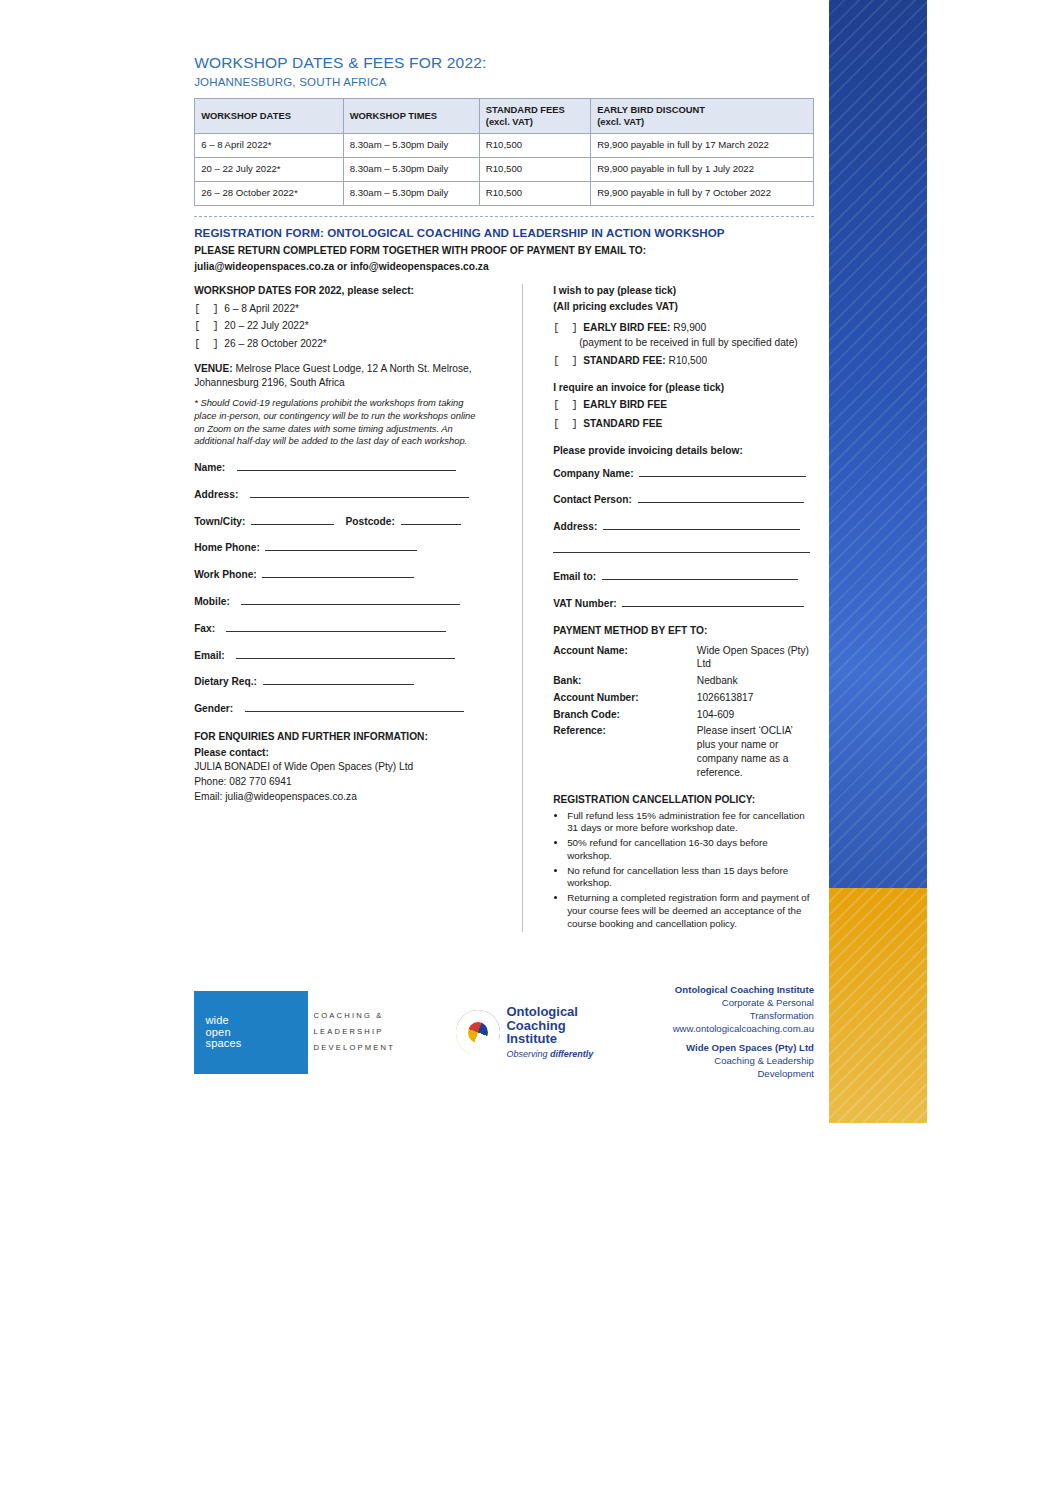Workshop Dates & Fees for 2022:
Johannesburg, South Africa
| WORKSHOP DATES | WORKSHOP TIMES | STANDARD FEES (excl. VAT) | EARLY BIRD DISCOUNT (excl. VAT) |
| --- | --- | --- | --- |
| 6 – 8 April 2022* | 8.30am – 5.30pm Daily | R10,500 | R9,900 payable in full by 17 March 2022 |
| 20 – 22 July 2022* | 8.30am – 5.30pm Daily | R10,500 | R9,900 payable in full by 1 July 2022 |
| 26 – 28 October 2022* | 8.30am – 5.30pm Daily | R10,500 | R9,900 payable in full by 7 October 2022 |
REGISTRATION FORM: ONTOLOGICAL COACHING AND LEADERSHIP IN ACTION WORKSHOP
PLEASE RETURN COMPLETED FORM TOGETHER WITH PROOF OF PAYMENT BY EMAIL TO:
julia@wideopenspaces.co.za or info@wideopenspaces.co.za
WORKSHOP DATES FOR 2022, please select:
[ ] 6 – 8 April 2022*
[ ] 20 – 22 July 2022*
[ ] 26 – 28 October 2022*
VENUE: Melrose Place Guest Lodge, 12 A North St. Melrose, Johannesburg 2196, South Africa
* Should Covid-19 regulations prohibit the workshops from taking place in-person, our contingency will be to run the workshops online on Zoom on the same dates with some timing adjustments. An additional half-day will be added to the last day of each workshop.
Name:
Address:
Town/City: Postcode:
Home Phone:
Work Phone:
Mobile:
Fax:
Email:
Dietary Req.:
Gender:
FOR ENQUIRIES AND FURTHER INFORMATION:
Please contact:
JULIA BONADEI of Wide Open Spaces (Pty) Ltd
Phone: 082 770 6941
Email: julia@wideopenspaces.co.za
I wish to pay (please tick)
(All pricing excludes VAT)
[ ] EARLY BIRD FEE: R9,900 (payment to be received in full by specified date)
[ ] STANDARD FEE: R10,500
I require an invoice for (please tick)
[ ] EARLY BIRD FEE
[ ] STANDARD FEE
Please provide invoicing details below:
Company Name:
Contact Person:
Address:
Email to:
VAT Number:
PAYMENT METHOD BY EFT TO:
| Account Name: | Wide Open Spaces (Pty) Ltd |
| Bank: | Nedbank |
| Account Number: | 1026613817 |
| Branch Code: | 104-609 |
| Reference: | Please insert ‘OCLIA’ plus your name or company name as a reference. |
REGISTRATION CANCELLATION POLICY:
Full refund less 15% administration fee for cancellation 31 days or more before workshop date.
50% refund for cancellation 16-30 days before workshop.
No refund for cancellation less than 15 days before workshop.
Returning a completed registration form and payment of your course fees will be deemed an acceptance of the course booking and cancellation policy.
wide open spaces
Coaching &
Leadership
Development
Ontological
Coaching Institute
Observing differently
Ontological Coaching Institute
Corporate & Personal Transformation
www.ontologicalcoaching.com.au
Wide Open Spaces (Pty) Ltd
Coaching & Leadership Development